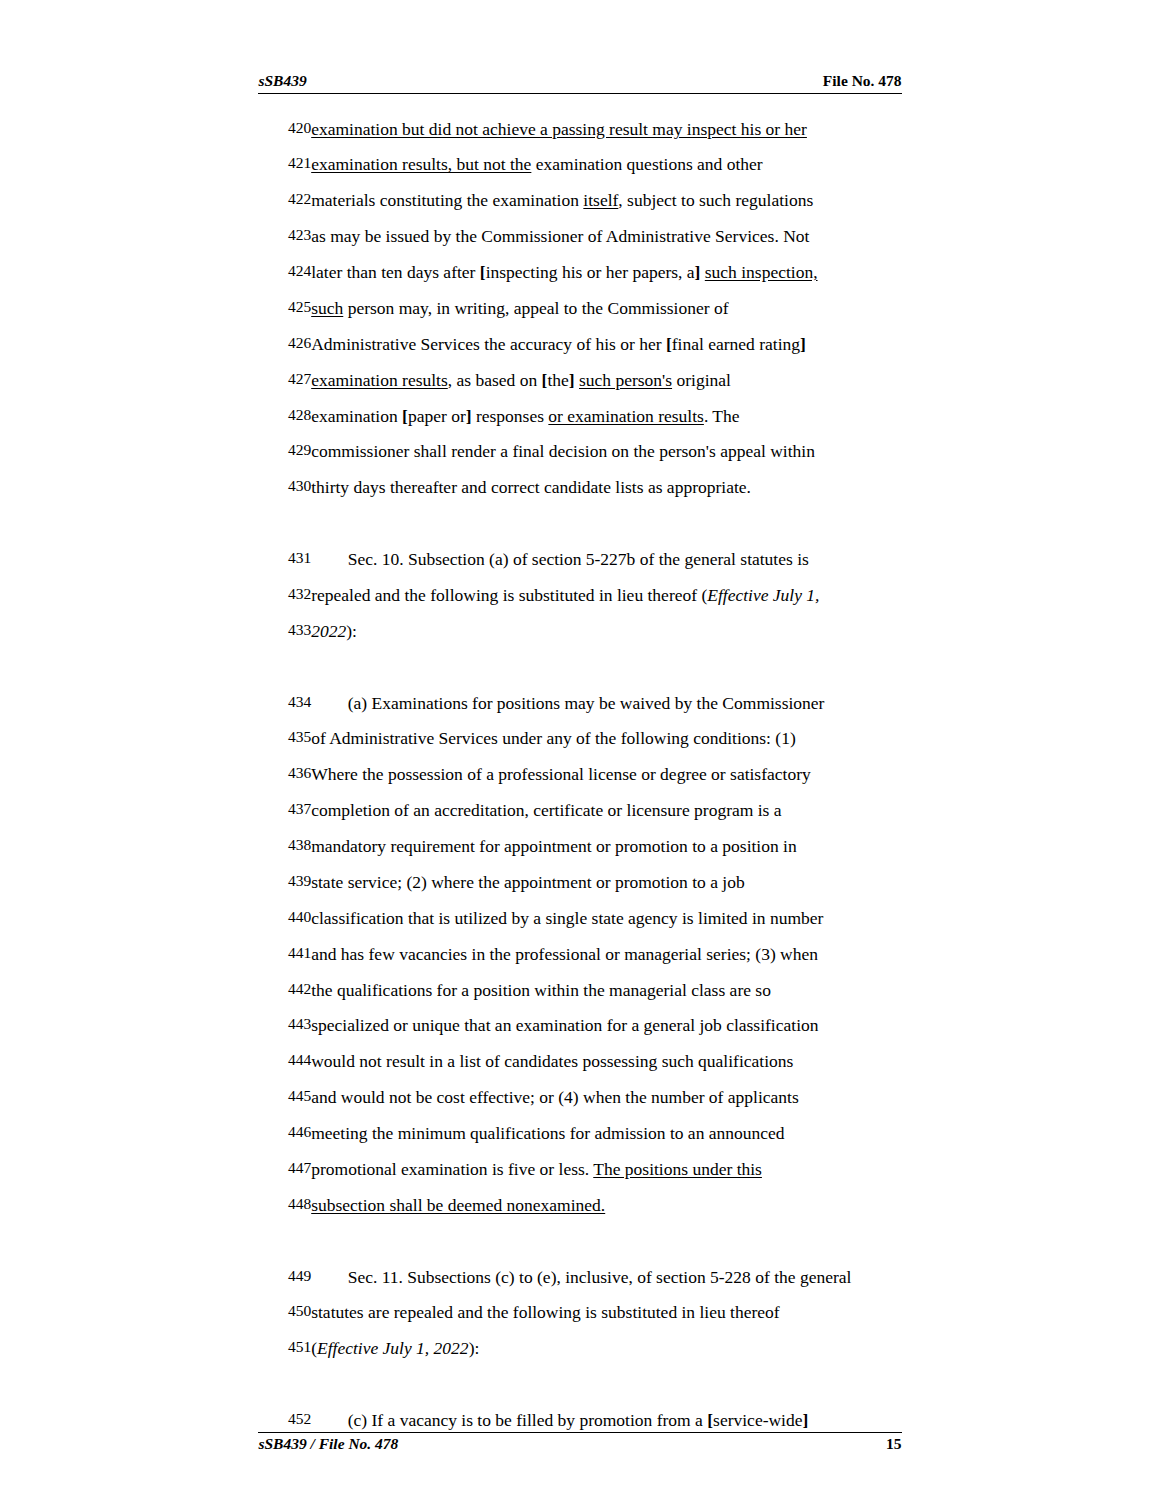sSB439 File No. 478
| 420 | examination but did not achieve a passing result may inspect his or her |
| 421 | examination results, but not the examination questions and other |
| 422 | materials constituting the examination itself , subject to such regulations |
| 423 | as may be issued by the Commissioner of Administrative Services. Not |
| 424 | later than ten days after [ inspecting his or her papers, a ] such inspection, |
| 425 | such person may, in writing, appeal to the Commissioner of |
| 426 | Administrative Services the accuracy of his or her [ final earned rating ] |
| 427 | examination results , as based on [ the ] such person's original |
| 428 | examination [ paper or ] responses or examination results . The |
| 429 | commissioner shall render a final decision on the person's appeal within |
| 430 | thirty days thereafter and correct candidate lists as appropriate. |
| 431 | Sec. 10. Subsection (a) of section 5-227b of the general statutes is |
| 432 | repealed and the following is substituted in lieu thereof ( Effective July 1, |
| 433 | 2022 ): |
| 434 | (a) Examinations for positions may be waived by the Commissioner |
| 435 | of Administrative Services under any of the following conditions: (1) |
| 436 | Where the possession of a professional license or degree or satisfactory |
| 437 | completion of an accreditation, certificate or licensure program is a |
| 438 | mandatory requirement for appointment or promotion to a position in |
| 439 | state service; (2) where the appointment or promotion to a job |
| 440 | classification that is utilized by a single state agency is limited in number |
| 441 | and has few vacancies in the professional or managerial series; (3) when |
| 442 | the qualifications for a position within the managerial class are so |
| 443 | specialized or unique that an examination for a general job classification |
| 444 | would not result in a list of candidates possessing such qualifications |
| 445 | and would not be cost effective; or (4) when the number of applicants |
| 446 | meeting the minimum qualifications for admission to an announced |
| 447 | promotional examination is five or less. The positions under this |
| 448 | subsection shall be deemed nonexamined. |
| 449 | Sec. 11. Subsections (c) to (e), inclusive, of section 5-228 of the general |
| 450 | statutes are repealed and the following is substituted in lieu thereof |
| 451 | ( Effective July 1, 2022 ): |
| 452 | (c) If a vacancy is to be filled by promotion from a [ service-wide ] |
sSB439 / File No. 478 15